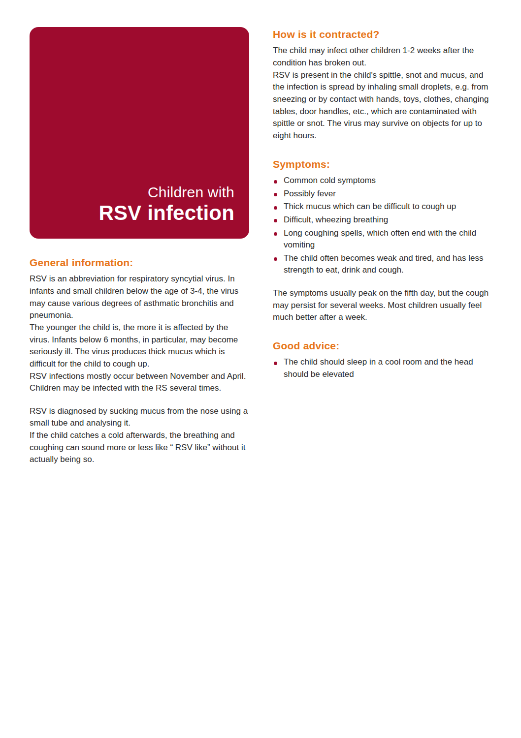Children with
RSV infection
General information:
RSV is an abbreviation for respi­ratory syncytial virus. In infants and small children below the age of 3-4, the virus may cause various degrees of asthmatic bronchitis and pneumonia.
The younger the child is, the more it is affected by the virus. Infants below 6 months, in particular, may become seriously ill. The virus pro­duces thick mucus which is difficult for the child to cough up.
RSV infections mostly occur between November and April. Children may be infected with the RS several times.
RSV is diagnosed by sucking mucus from the nose using a small tube and analysing it.
If the child catches a cold after­wards, the breathing and coughing can sound more or less like “ RSV like” without it actually being so.
How is it contracted?
The child may infect other children 1-2 weeks after the condition has broken out.
RSV is present in the child's spittle, snot and mucus, and the infection is spread by inhaling small droplets, e.g. from sneezing or by contact with hands, toys, clothes, changing tables, door handles, etc., which are contaminated with spittle or snot. The virus may survive on objects for up to eight hours.
Symptoms:
Common cold symptoms
Possibly fever
Thick mucus which can be difficult to cough up
Difficult, wheezing breathing
Long coughing spells, which often end with the child vomiting
The child often becomes weak and tired, and has less strength to eat, drink and cough.
The symptoms usually peak on the fifth day, but the cough may persist for several weeks. Most children usually feel much better after a week.
Good advice:
The child should sleep in a cool room and the head should be elevated